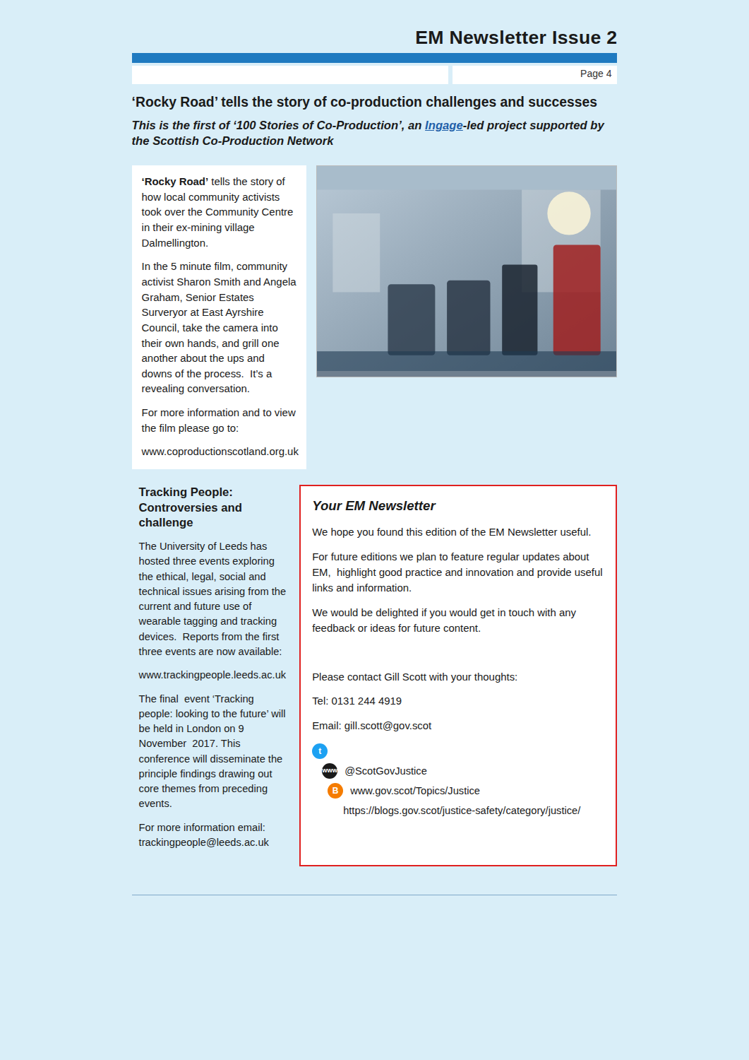EM Newsletter Issue 2
Page 4
‘Rocky Road’ tells the story of co-production challenges and successes
This is the first of ‘100 Stories of Co-Production’, an Ingage-led project supported by the Scottish Co-Production Network
‘Rocky Road’ tells the story of how local community activists took over the Community Centre in their ex-mining village Dalmellington.
In the 5 minute film, community activist Sharon Smith and Angela Graham, Senior Estates Surveryor at East Ayrshire Council, take the camera into their own hands, and grill one another about the ups and downs of the process. It’s a revealing conversation.
For more information and to view the film please go to:
www.coproductionscotland.org.uk
Tracking People: Controversies and challenge
The University of Leeds has hosted three events exploring the ethical, legal, social and technical issues arising from the current and future use of wearable tagging and tracking devices. Reports from the first three events are now available:
www.trackingpeople.leeds.ac.uk
The final event ‘Tracking people: looking to the future’ will be held in London on 9 November 2017. This conference will disseminate the principle findings drawing out core themes from preceding events.
For more information email: trackingpeople@leeds.ac.uk
Your EM Newsletter
We hope you found this edition of the EM Newsletter useful.
For future editions we plan to feature regular updates about EM, highlight good practice and innovation and provide useful links and information.
We would be delighted if you would get in touch with any feedback or ideas for future content.
Please contact Gill Scott with your thoughts:
Tel: 0131 244 4919
Email: gill.scott@gov.scot
t
www @ScotGovJustice
B www.gov.scot/Topics/Justice
https://blogs.gov.scot/justice-safety/category/justice/